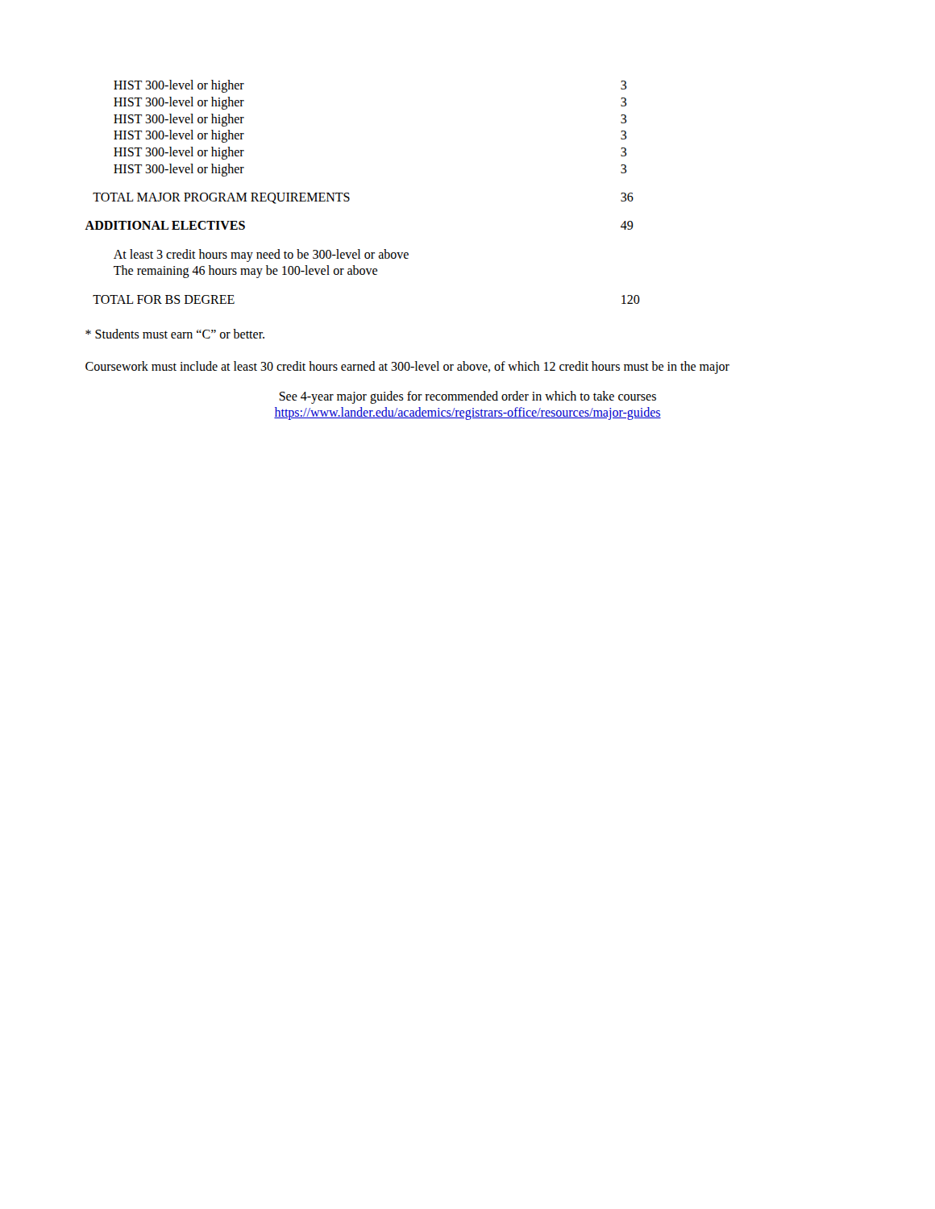| HIST 300-level or higher | 3 |
| HIST 300-level or higher | 3 |
| HIST 300-level or higher | 3 |
| HIST 300-level or higher | 3 |
| HIST 300-level or higher | 3 |
| HIST 300-level or higher | 3 |
| TOTAL MAJOR PROGRAM REQUIREMENTS | 36 |
| ADDITIONAL ELECTIVES | 49 |
| At least 3 credit hours may need to be 300-level or above | |
| The remaining 46 hours may be 100-level or above | |
| TOTAL FOR BS DEGREE | 120 |
* Students must earn “C” or better.
Coursework must include at least 30 credit hours earned at 300-level or above, of which 12 credit hours must be in the major
See 4-year major guides for recommended order in which to take courses
https://www.lander.edu/academics/registrars-office/resources/major-guides